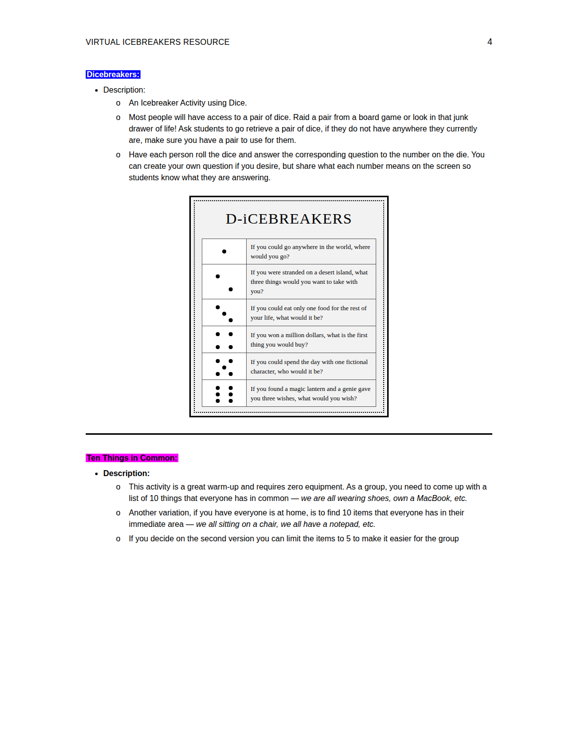VIRTUAL ICEBREAKERS RESOURCE 4
Dicebreakers:
Description:
An Icebreaker Activity using Dice.
Most people will have access to a pair of dice. Raid a pair from a board game or look in that junk drawer of life! Ask students to go retrieve a pair of dice, if they do not have anywhere they currently are, make sure you have a pair to use for them.
Have each person roll the dice and answer the corresponding question to the number on the die. You can create your own question if you desire, but share what each number means on the screen so students know what they are answering.
D-iCEBREAKERS
| | If you could go anywhere in the world, where would you go? |
| | If you were stranded on a desert island, what three things would you want to take with you? |
| | If you could eat only one food for the rest of your life, what would it be? |
| | If you won a million dollars, what is the first thing you would buy? |
| | If you could spend the day with one fictional character, who would it be? |
| | If you found a magic lantern and a genie gave you three wishes, what would you wish? |
Ten Things in Common:
Description:
This activity is a great warm-up and requires zero equipment. As a group, you need to come up with a list of 10 things that everyone has in common — we are all wearing shoes, own a MacBook, etc.
Another variation, if you have everyone is at home, is to find 10 items that everyone has in their immediate area — we all sitting on a chair, we all have a notepad, etc.
If you decide on the second version you can limit the items to 5 to make it easier for the group